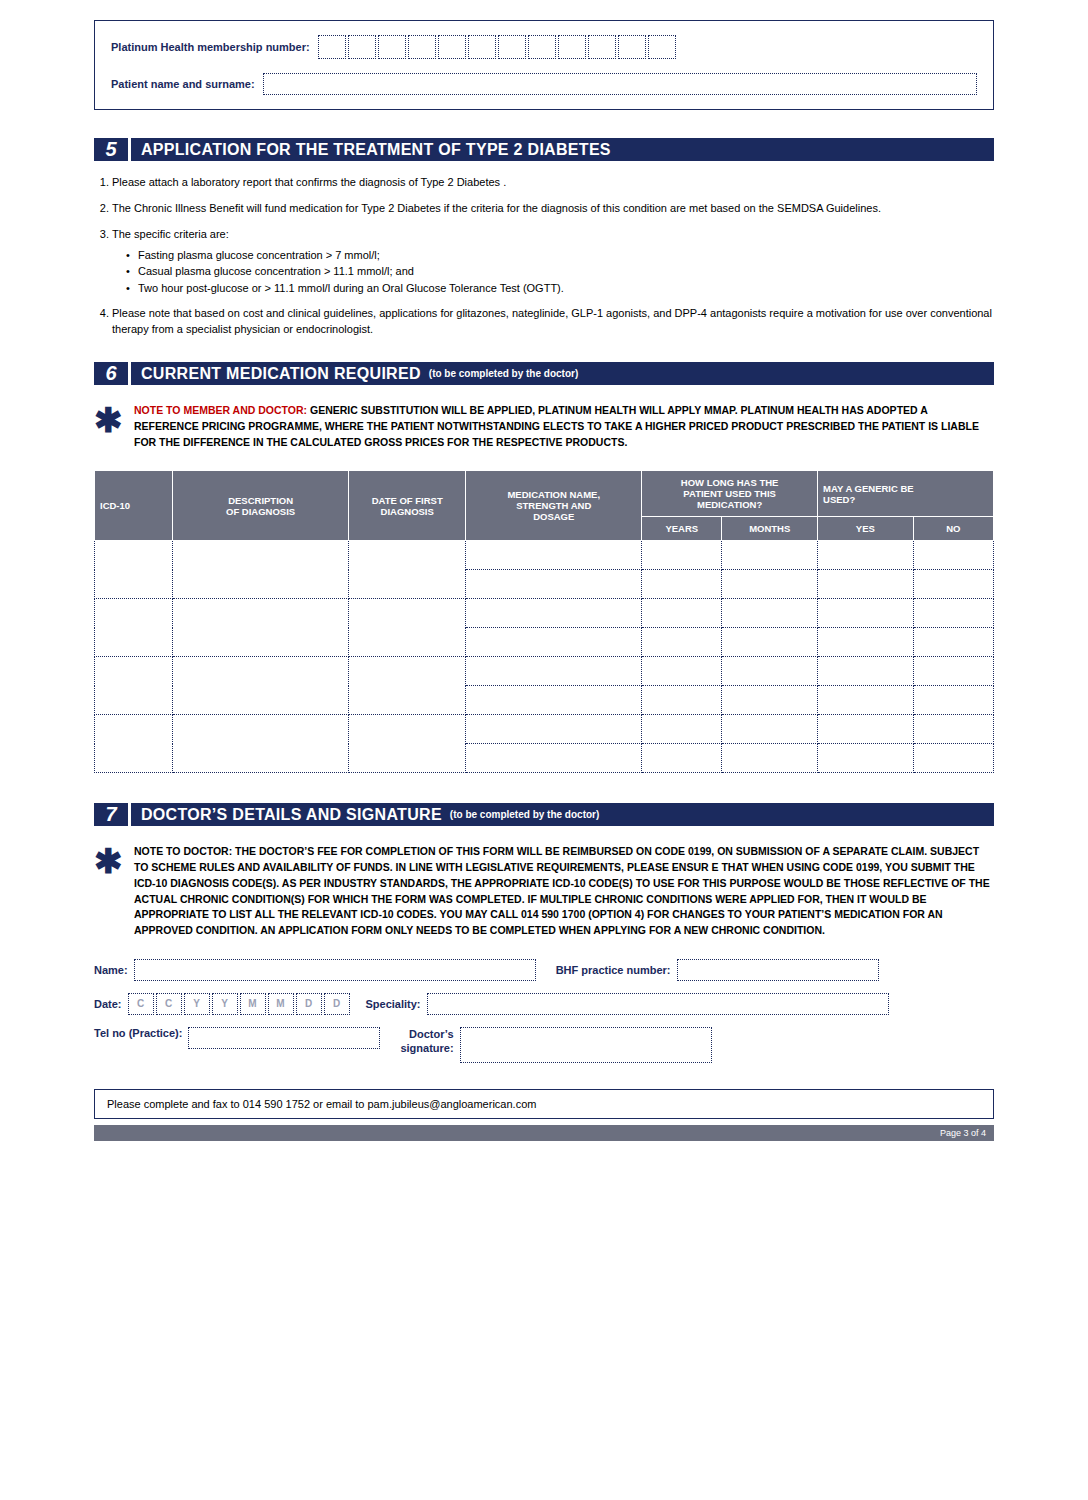Platinum Health membership number:
Patient name and surname:
5
APPLICATION FOR THE TREATMENT OF TYPE 2 DIABETES
Please attach a laboratory report that confirms the diagnosis of Type 2 Diabetes .
The Chronic Illness Benefit will fund medication for Type 2 Diabetes if the criteria for the diagnosis of this condition are met based on the SEMDSA Guidelines.
The specific criteria are:
Fasting plasma glucose concentration > 7 mmol/l;
Casual plasma glucose concentration > 11.1 mmol/l; and
Two hour post-glucose or > 11.1 mmol/l during an Oral Glucose Tolerance Test (OGTT).
Please note that based on cost and clinical guidelines, applications for glitazones, nateglinide, GLP-1 agonists, and DPP-4 antagonists require a motivation for use over conventional therapy from a specialist physician or endocrinologist.
6
CURRENT MEDICATION REQUIRED (to be completed by the doctor)
✱
NOTE TO MEMBER AND DOCTOR: GENERIC SUBSTITUTION WILL BE APPLIED, PLATINUM HEALTH WILL APPLY MMAP. PLATINUM HEALTH HAS ADOPTED A REFERENCE PRICING PROGRAMME, WHERE THE PATIENT NOTWITHSTANDING ELECTS TO TAKE A HIGHER PRICED PRODUCT PRESCRIBED THE PATIENT IS LIABLE FOR THE DIFFERENCE IN THE CALCULATED GROSS PRICES FOR THE RESPECTIVE PRODUCTS.
| ICD-10 | DESCRIPTION OF DIAGNOSIS | DATE OF FIRST DIAGNOSIS | MEDICATION NAME, STRENGTH AND DOSAGE | HOW LONG HAS THE PATIENT USED THIS MEDICATION? | MAY A GENERIC BE USED? |
| --- | --- | --- | --- | --- | --- |
| YEARS | MONTHS | YES | NO |
7
DOCTOR’S DETAILS AND SIGNATURE (to be completed by the doctor)
✱
NOTE TO DOCTOR: THE DOCTOR’S FEE FOR COMPLETION OF THIS FORM WILL BE REIMBURSED ON CODE 0199, ON SUBMISSION OF A SEPARATE CLAIM. SUBJECT TO SCHEME RULES AND AVAILABILITY OF FUNDS. IN LINE WITH LEGISLATIVE REQUIREMENTS, PLEASE ENSUR E THAT WHEN USING CODE 0199, YOU SUBMIT THE ICD-10 DIAGNOSIS CODE(S). AS PER INDUSTRY STANDARDS, THE APPROPRIATE ICD-10 CODE(S) TO USE FOR THIS PURPOSE WOULD BE THOSE REFLECTIVE OF THE ACTUAL CHRONIC CONDITION(S) FOR WHICH THE FORM WAS COMPLETED. IF MULTIPLE CHRONIC CONDITIONS WERE APPLIED FOR, THEN IT WOULD BE APPROPRIATE TO LIST ALL THE RELEVANT ICD-10 CODES. YOU MAY CALL 014 590 1700 (OPTION 4) FOR CHANGES TO YOUR PATIENT’S MEDICATION FOR AN APPROVED CONDITION. AN APPLICATION FORM ONLY NEEDS TO BE COMPLETED WHEN APPLYING FOR A NEW CHRONIC CONDITION.
Name: BHF practice number:
Date: CCYYMMDD Speciality:
Tel no (Practice): Doctor’s
signature:
Please complete and fax to 014 590 1752 or email to pam.jubileus@angloamerican.com
Page 3 of 4